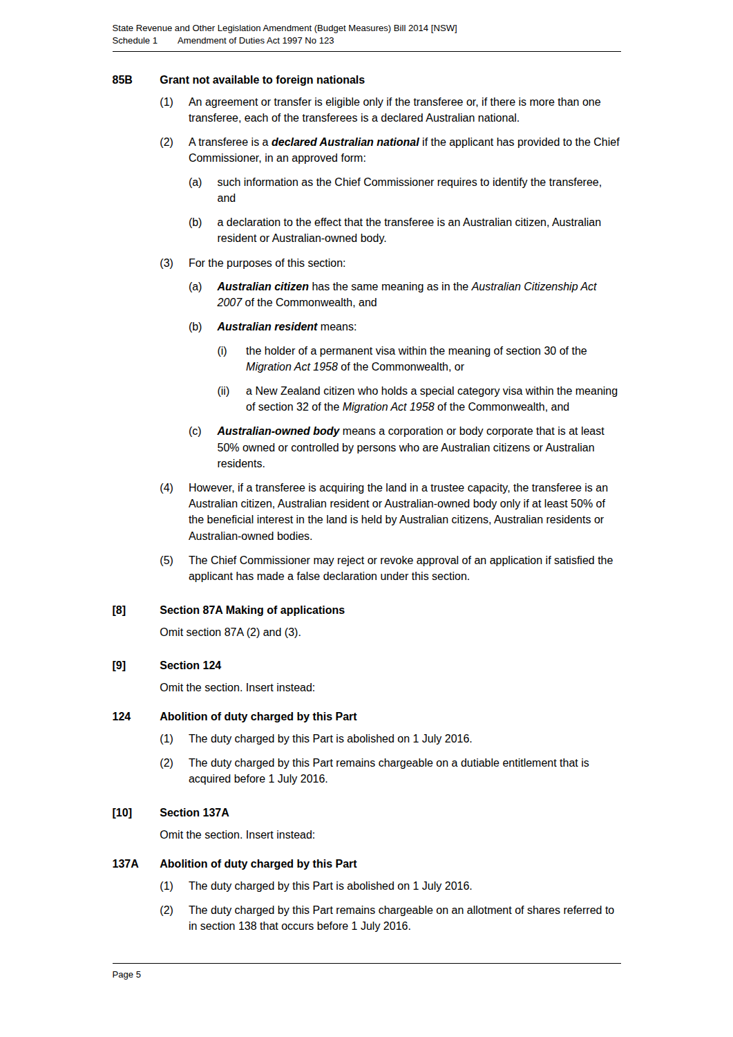State Revenue and Other Legislation Amendment (Budget Measures) Bill 2014 [NSW] Schedule 1 Amendment of Duties Act 1997 No 123
85B Grant not available to foreign nationals
(1) An agreement or transfer is eligible only if the transferee or, if there is more than one transferee, each of the transferees is a declared Australian national.
(2) A transferee is a declared Australian national if the applicant has provided to the Chief Commissioner, in an approved form:
(a) such information as the Chief Commissioner requires to identify the transferee, and
(b) a declaration to the effect that the transferee is an Australian citizen, Australian resident or Australian-owned body.
(3) For the purposes of this section:
(a) Australian citizen has the same meaning as in the Australian Citizenship Act 2007 of the Commonwealth, and
(b) Australian resident means:
(i) the holder of a permanent visa within the meaning of section 30 of the Migration Act 1958 of the Commonwealth, or
(ii) a New Zealand citizen who holds a special category visa within the meaning of section 32 of the Migration Act 1958 of the Commonwealth, and
(c) Australian-owned body means a corporation or body corporate that is at least 50% owned or controlled by persons who are Australian citizens or Australian residents.
(4) However, if a transferee is acquiring the land in a trustee capacity, the transferee is an Australian citizen, Australian resident or Australian-owned body only if at least 50% of the beneficial interest in the land is held by Australian citizens, Australian residents or Australian-owned bodies.
(5) The Chief Commissioner may reject or revoke approval of an application if satisfied the applicant has made a false declaration under this section.
[8] Section 87A Making of applications
Omit section 87A (2) and (3).
[9] Section 124
Omit the section. Insert instead:
124 Abolition of duty charged by this Part
(1) The duty charged by this Part is abolished on 1 July 2016.
(2) The duty charged by this Part remains chargeable on a dutiable entitlement that is acquired before 1 July 2016.
[10] Section 137A
Omit the section. Insert instead:
137A Abolition of duty charged by this Part
(1) The duty charged by this Part is abolished on 1 July 2016.
(2) The duty charged by this Part remains chargeable on an allotment of shares referred to in section 138 that occurs before 1 July 2016.
Page 5